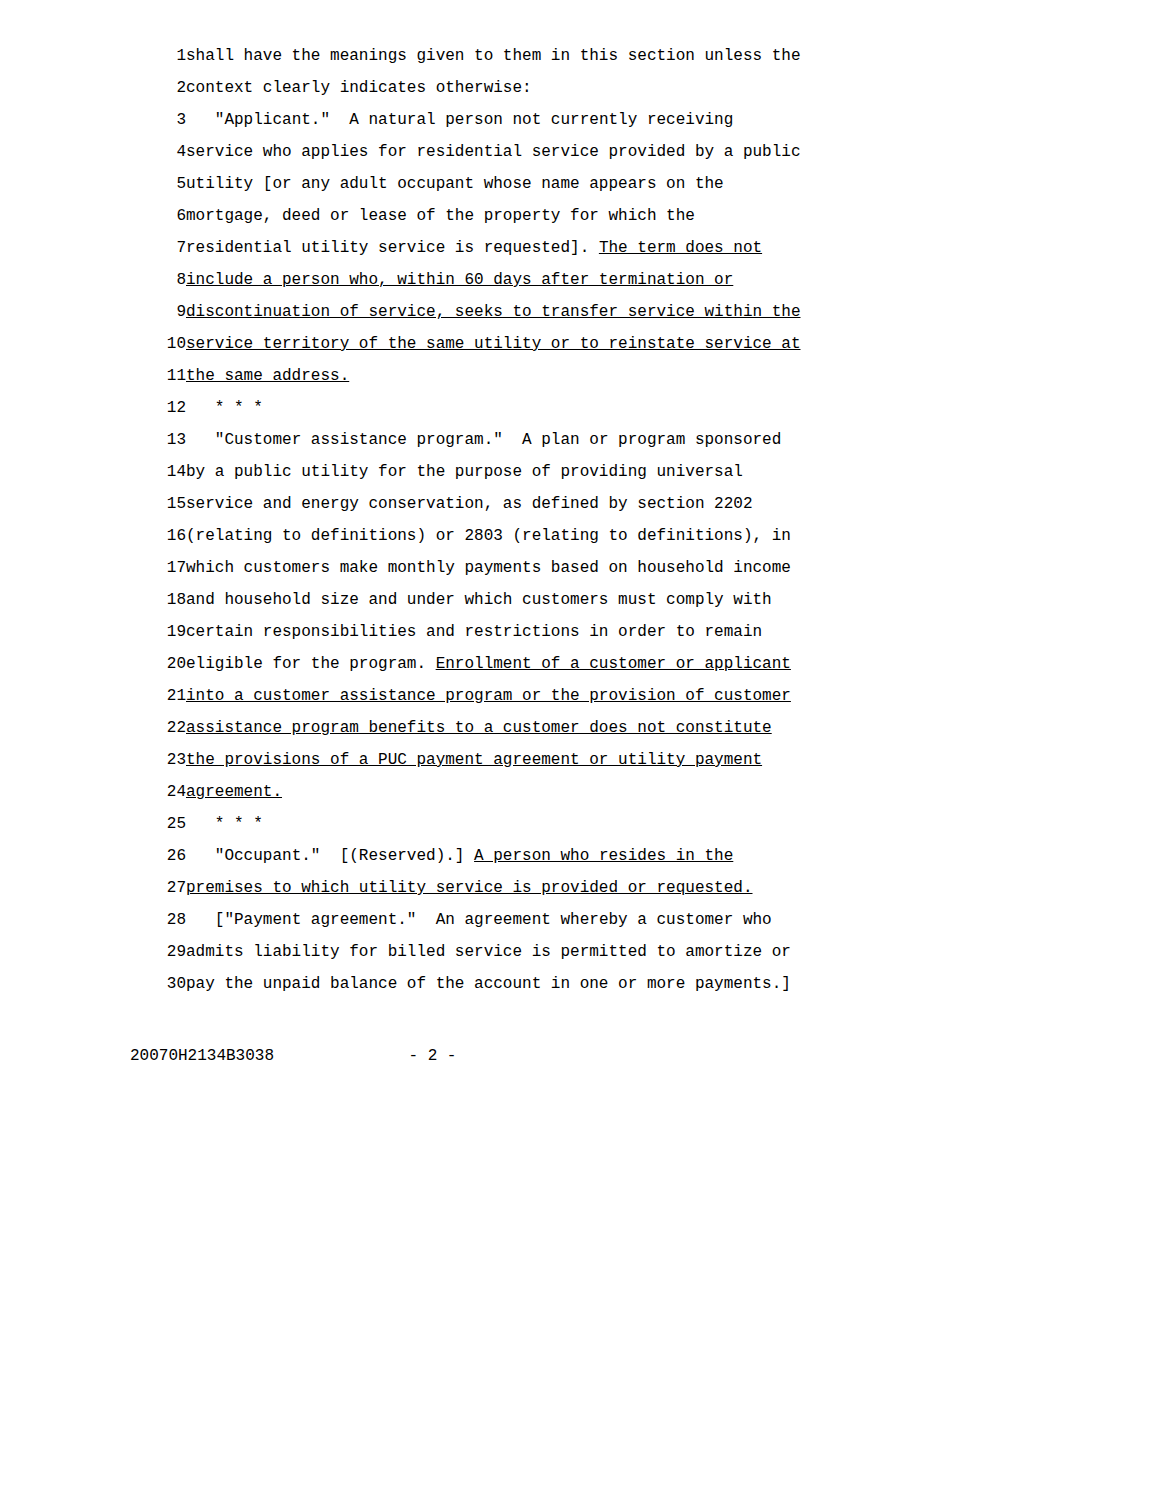| 1 | shall have the meanings given to them in this section unless the |
| 2 | context clearly indicates otherwise: |
| 3 | "Applicant." A natural person not currently receiving |
| 4 | service who applies for residential service provided by a public |
| 5 | utility [or any adult occupant whose name appears on the |
| 6 | mortgage, deed or lease of the property for which the |
| 7 | residential utility service is requested]. The term does not |
| 8 | include a person who, within 60 days after termination or |
| 9 | discontinuation of service, seeks to transfer service within the |
| 10 | service territory of the same utility or to reinstate service at |
| 11 | the same address. |
| 12 | * * * |
| 13 | "Customer assistance program." A plan or program sponsored |
| 14 | by a public utility for the purpose of providing universal |
| 15 | service and energy conservation, as defined by section 2202 |
| 16 | (relating to definitions) or 2803 (relating to definitions), in |
| 17 | which customers make monthly payments based on household income |
| 18 | and household size and under which customers must comply with |
| 19 | certain responsibilities and restrictions in order to remain |
| 20 | eligible for the program. Enrollment of a customer or applicant |
| 21 | into a customer assistance program or the provision of customer |
| 22 | assistance program benefits to a customer does not constitute |
| 23 | the provisions of a PUC payment agreement or utility payment |
| 24 | agreement. |
| 25 | * * * |
| 26 | "Occupant." [(Reserved).] A person who resides in the |
| 27 | premises to which utility service is provided or requested. |
| 28 | ["Payment agreement." An agreement whereby a customer who |
| 29 | admits liability for billed service is permitted to amortize or |
| 30 | pay the unpaid balance of the account in one or more payments.] |
20070H2134B3038 - 2 -